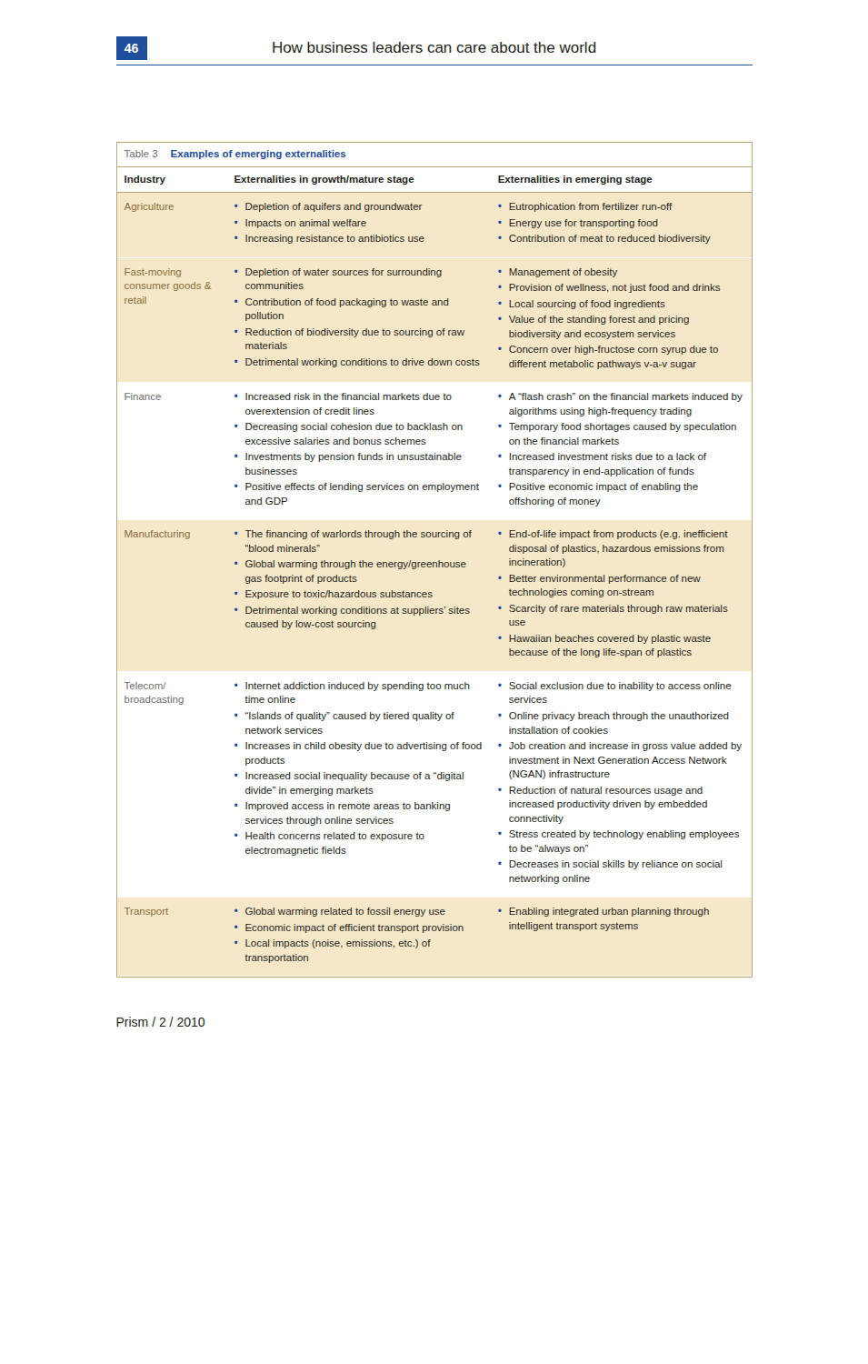46
How business leaders can care about the world
Table 3 Examples of emerging externalities
| Industry | Externalities in growth/mature stage | Externalities in emerging stage |
| --- | --- | --- |
| Agriculture | Depletion of aquifers and groundwater Impacts on animal welfare Increasing resistance to antibiotics use | Eutrophication from fertilizer run-off Energy use for transporting food Contribution of meat to reduced biodiversity |
| Fast-moving consumer goods & retail | Depletion of water sources for surrounding communities Contribution of food packaging to waste and pollution Reduction of biodiversity due to sourcing of raw materials Detrimental working conditions to drive down costs | Management of obesity Provision of wellness, not just food and drinks Local sourcing of food ingredients Value of the standing forest and pricing biodiversity and ecosystem services Concern over high-fructose corn syrup due to different metabolic pathways v-a-v sugar |
| Finance | Increased risk in the financial markets due to overextension of credit lines Decreasing social cohesion due to backlash on excessive salaries and bonus schemes Investments by pension funds in unsustainable businesses Positive effects of lending services on employment and GDP | A “flash crash” on the financial markets induced by algorithms using high-frequency trading Temporary food shortages caused by speculation on the financial markets Increased investment risks due to a lack of transparency in end-application of funds Positive economic impact of enabling the offshoring of money |
| Manufacturing | The financing of warlords through the sourcing of “blood minerals” Global warming through the energy/greenhouse gas footprint of products Exposure to toxic/hazardous substances Detrimental working conditions at suppliers’ sites caused by low-cost sourcing | End-of-life impact from products (e.g. inefficient disposal of plastics, hazardous emissions from incineration) Better environmental performance of new technologies coming on-stream Scarcity of rare materials through raw materials use Hawaiian beaches covered by plastic waste because of the long life-span of plastics |
| Telecom/ broadcasting | Internet addiction induced by spending too much time online “Islands of quality” caused by tiered quality of network services Increases in child obesity due to advertising of food products Increased social inequality because of a “digital divide” in emerging markets Improved access in remote areas to banking services through online services Health concerns related to exposure to electromagnetic fields | Social exclusion due to inability to access online services Online privacy breach through the unauthorized installation of cookies Job creation and increase in gross value added by investment in Next Generation Access Network (NGAN) infrastructure Reduction of natural resources usage and increased productivity driven by embedded connectivity Stress created by technology enabling employees to be “always on” Decreases in social skills by reliance on social networking online |
| Transport | Global warming related to fossil energy use Economic impact of efficient transport provision Local impacts (noise, emissions, etc.) of transportation | Enabling integrated urban planning through intelligent transport systems |
Prism / 2 / 2010